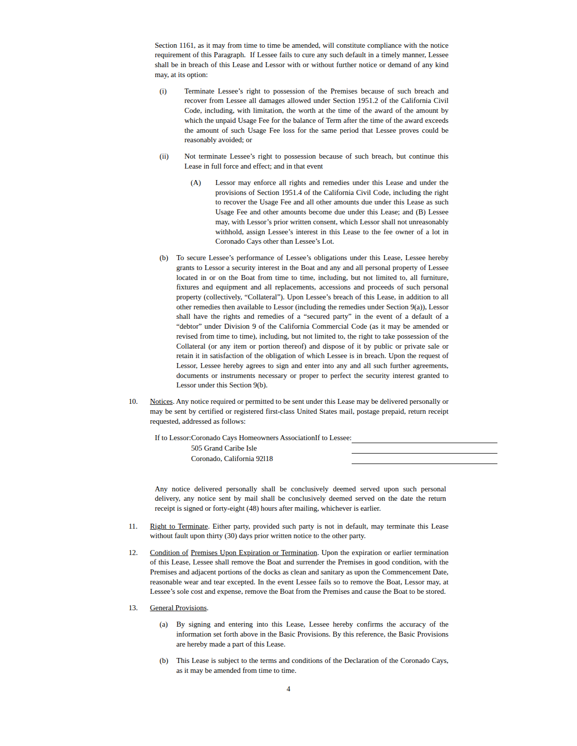Section 1161, as it may from time to time be amended, will constitute compliance with the notice requirement of this Paragraph. If Lessee fails to cure any such default in a timely manner, Lessee shall be in breach of this Lease and Lessor with or without further notice or demand of any kind may, at its option:
(i)
Terminate Lessee’s right to possession of the Premises because of such breach and recover from Lessee all damages allowed under Section 1951.2 of the California Civil Code, including, with limitation, the worth at the time of the award of the amount by which the unpaid Usage Fee for the balance of Term after the time of the award exceeds the amount of such Usage Fee loss for the same period that Lessee proves could be reasonably avoided; or
(ii)
Not terminate Lessee’s right to possession because of such breach, but continue this Lease in full force and effect; and in that event
(A)
Lessor may enforce all rights and remedies under this Lease and under the provisions of Section 1951.4 of the California Civil Code, including the right to recover the Usage Fee and all other amounts due under this Lease as such Usage Fee and other amounts become due under this Lease; and (B) Lessee may, with Lessor’s prior written consent, which Lessor shall not unreasonably withhold, assign Lessee’s interest in this Lease to the fee owner of a lot in Coronado Cays other than Lessee’s Lot.
(b)
To secure Lessee’s performance of Lessee’s obligations under this Lease, Lessee hereby grants to Lessor a security interest in the Boat and any and all personal property of Lessee located in or on the Boat from time to time, including, but not limited to, all furniture, fixtures and equipment and all replacements, accessions and proceeds of such personal property (collectively, “Collateral”). Upon Lessee’s breach of this Lease, in addition to all other remedies then available to Lessor (including the remedies under Section 9(a)), Lessor shall have the rights and remedies of a “secured party” in the event of a default of a “debtor” under Division 9 of the California Commercial Code (as it may be amended or revised from time to time), including, but not limited to, the right to take possession of the Collateral (or any item or portion thereof) and dispose of it by public or private sale or retain it in satisfaction of the obligation of which Lessee is in breach. Upon the request of Lessor, Lessee hereby agrees to sign and enter into any and all such further agreements, documents or instruments necessary or proper to perfect the security interest granted to Lessor under this Section 9(b).
10.
Notices. Any notice required or permitted to be sent under this Lease may be delivered personally or may be sent by certified or registered first-class United States mail, postage prepaid, return receipt requested, addressed as follows:
| If to Lessor: | Coronado Cays Homeowners Association | If to Lessee: | |
| | 505 Grand Caribe Isle | | |
| | Coronado, California 92l18 | | |
Any notice delivered personally shall be conclusively deemed served upon such personal delivery, any notice sent by mail shall be conclusively deemed served on the date the return receipt is signed or forty-eight (48) hours after mailing, whichever is earlier.
11.
Right to Terminate. Either party, provided such party is not in default, may terminate this Lease without fault upon thirty (30) days prior written notice to the other party.
12.
Condition of Premises Upon Expiration or Termination. Upon the expiration or earlier termination of this Lease, Lessee shall remove the Boat and surrender the Premises in good condition, with the Premises and adjacent portions of the docks as clean and sanitary as upon the Commencement Date, reasonable wear and tear excepted. In the event Lessee fails so to remove the Boat, Lessor may, at Lessee’s sole cost and expense, remove the Boat from the Premises and cause the Boat to be stored.
13.
General Provisions.
(a)
By signing and entering into this Lease, Lessee hereby confirms the accuracy of the information set forth above in the Basic Provisions. By this reference, the Basic Provisions are hereby made a part of this Lease.
(b)
This Lease is subject to the terms and conditions of the Declaration of the Coronado Cays, as it may be amended from time to time.
4